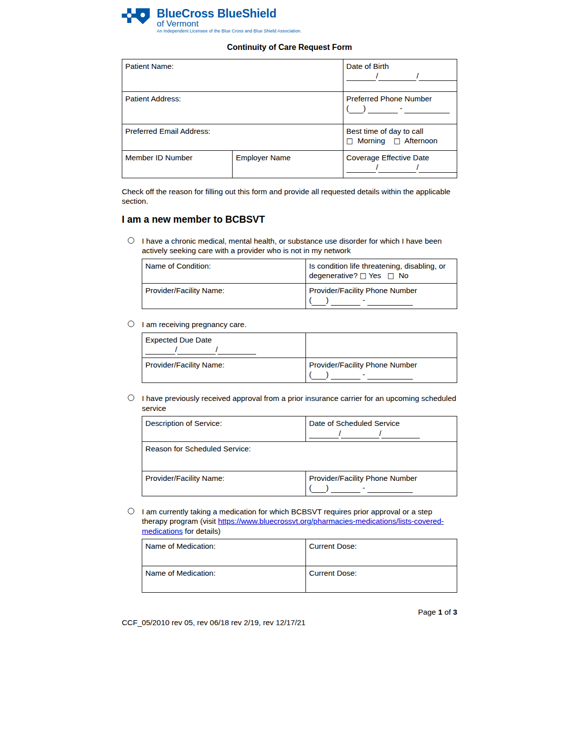BlueCross BlueShield
of Vermont
An Independent Licensee of the Blue Cross and Blue Shield Association.
Continuity of Care Request Form
| Patient Name: | Date of Birth / / |
| Patient Address: | Preferred Phone Number ( ) - |
| Preferred Email Address: | Best time of day to call □ Morning □ Afternoon |
| Member ID Number | Employer Name | Coverage Effective Date / / |
Check off the reason for filling out this form and provide all requested details within the applicable section.
I am a new member to BCBSVT
I have a chronic medical, mental health, or substance use disorder for which I have been actively seeking care with a provider who is not in my network
| Name of Condition: | Is condition life threatening, disabling, or degenerative? □ Yes □ No |
| Provider/Facility Name: | Provider/Facility Phone Number ( ) - |
I am receiving pregnancy care.
| Expected Due Date / / | |
| Provider/Facility Name: | Provider/Facility Phone Number ( ) - |
I have previously received approval from a prior insurance carrier for an upcoming scheduled service
| Description of Service: | Date of Scheduled Service / / |
| Reason for Scheduled Service: |
| Provider/Facility Name: | Provider/Facility Phone Number ( ) - |
I am currently taking a medication for which BCBSVT requires prior approval or a step therapy program (visit https://www.bluecrossvt.org/pharmacies-medications/lists-covered-medications for details)
| Name of Medication: | Current Dose: |
| Name of Medication: | Current Dose: |
Page 1 of 3
CCF_05/2010 rev 05, rev 06/18 rev 2/19, rev 12/17/21